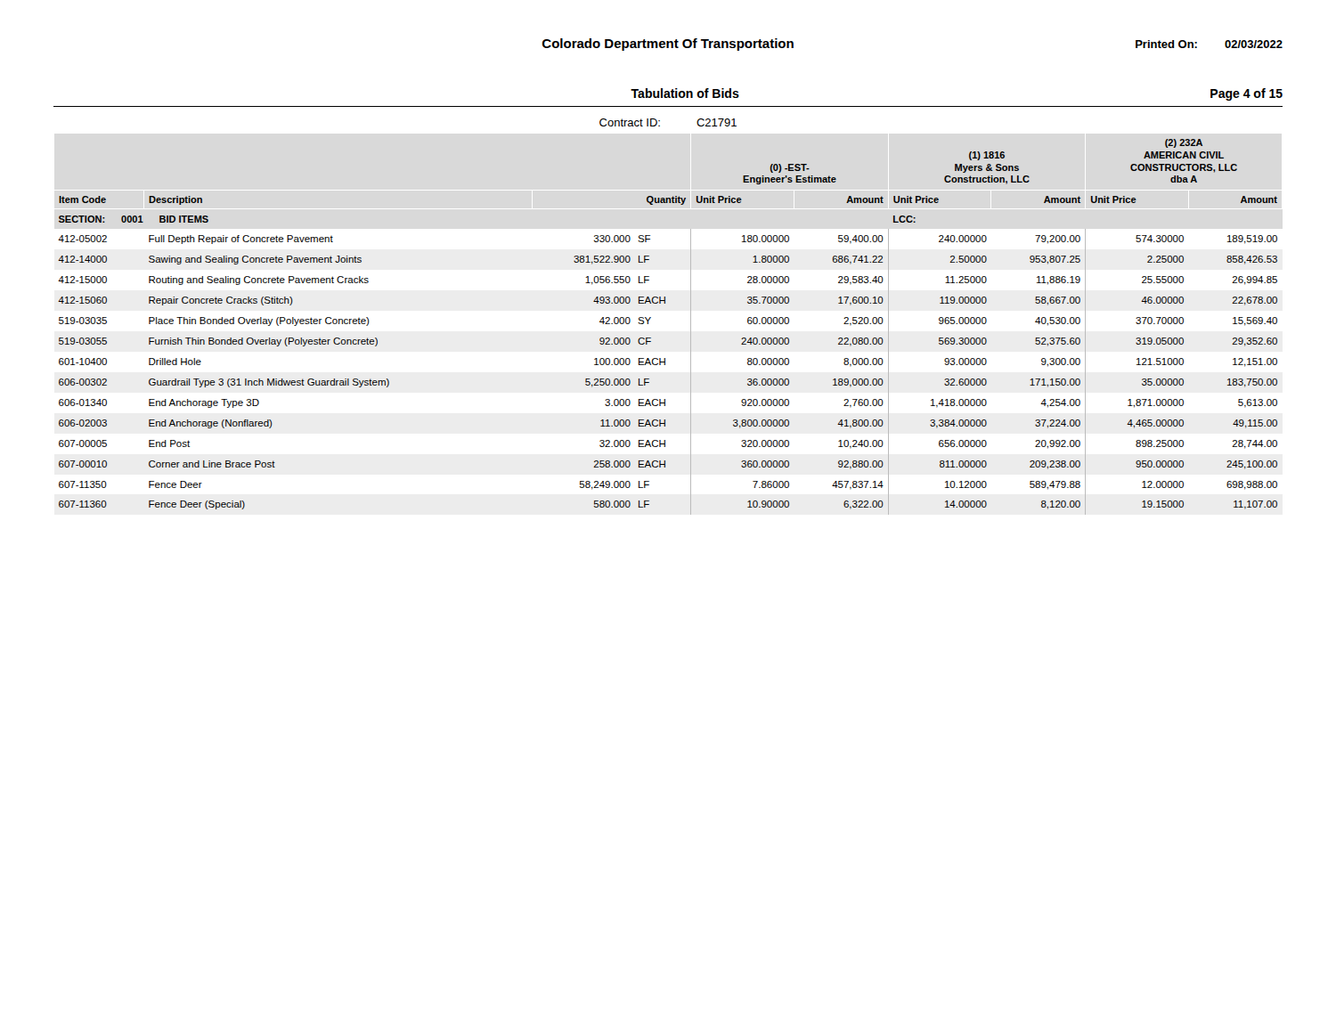Colorado Department Of Transportation
Printed On: 02/03/2022
Tabulation of Bids
Page 4 of 15
Contract ID: C21791
| | (0) -EST- Engineer's Estimate | (1) 1816 Myers & Sons Construction, LLC | (2) 232A AMERICAN CIVIL CONSTRUCTORS, LLC dba A |
| --- | --- | --- | --- |
| Item Code | Description | Quantity | Unit Price | Amount | Unit Price | Amount | Unit Price | Amount |
| SECTION: 0001 BID ITEMS | | | LCC: | |
| 412-05002 | Full Depth Repair of Concrete Pavement | 330.000 | SF | 180.00000 | 59,400.00 | 240.00000 | 79,200.00 | 574.30000 | 189,519.00 |
| 412-14000 | Sawing and Sealing Concrete Pavement Joints | 381,522.900 | LF | 1.80000 | 686,741.22 | 2.50000 | 953,807.25 | 2.25000 | 858,426.53 |
| 412-15000 | Routing and Sealing Concrete Pavement Cracks | 1,056.550 | LF | 28.00000 | 29,583.40 | 11.25000 | 11,886.19 | 25.55000 | 26,994.85 |
| 412-15060 | Repair Concrete Cracks (Stitch) | 493.000 | EACH | 35.70000 | 17,600.10 | 119.00000 | 58,667.00 | 46.00000 | 22,678.00 |
| 519-03035 | Place Thin Bonded Overlay (Polyester Concrete) | 42.000 | SY | 60.00000 | 2,520.00 | 965.00000 | 40,530.00 | 370.70000 | 15,569.40 |
| 519-03055 | Furnish Thin Bonded Overlay (Polyester Concrete) | 92.000 | CF | 240.00000 | 22,080.00 | 569.30000 | 52,375.60 | 319.05000 | 29,352.60 |
| 601-10400 | Drilled Hole | 100.000 | EACH | 80.00000 | 8,000.00 | 93.00000 | 9,300.00 | 121.51000 | 12,151.00 |
| 606-00302 | Guardrail Type 3 (31 Inch Midwest Guardrail System) | 5,250.000 | LF | 36.00000 | 189,000.00 | 32.60000 | 171,150.00 | 35.00000 | 183,750.00 |
| 606-01340 | End Anchorage Type 3D | 3.000 | EACH | 920.00000 | 2,760.00 | 1,418.00000 | 4,254.00 | 1,871.00000 | 5,613.00 |
| 606-02003 | End Anchorage (Nonflared) | 11.000 | EACH | 3,800.00000 | 41,800.00 | 3,384.00000 | 37,224.00 | 4,465.00000 | 49,115.00 |
| 607-00005 | End Post | 32.000 | EACH | 320.00000 | 10,240.00 | 656.00000 | 20,992.00 | 898.25000 | 28,744.00 |
| 607-00010 | Corner and Line Brace Post | 258.000 | EACH | 360.00000 | 92,880.00 | 811.00000 | 209,238.00 | 950.00000 | 245,100.00 |
| 607-11350 | Fence Deer | 58,249.000 | LF | 7.86000 | 457,837.14 | 10.12000 | 589,479.88 | 12.00000 | 698,988.00 |
| 607-11360 | Fence Deer (Special) | 580.000 | LF | 10.90000 | 6,322.00 | 14.00000 | 8,120.00 | 19.15000 | 11,107.00 |